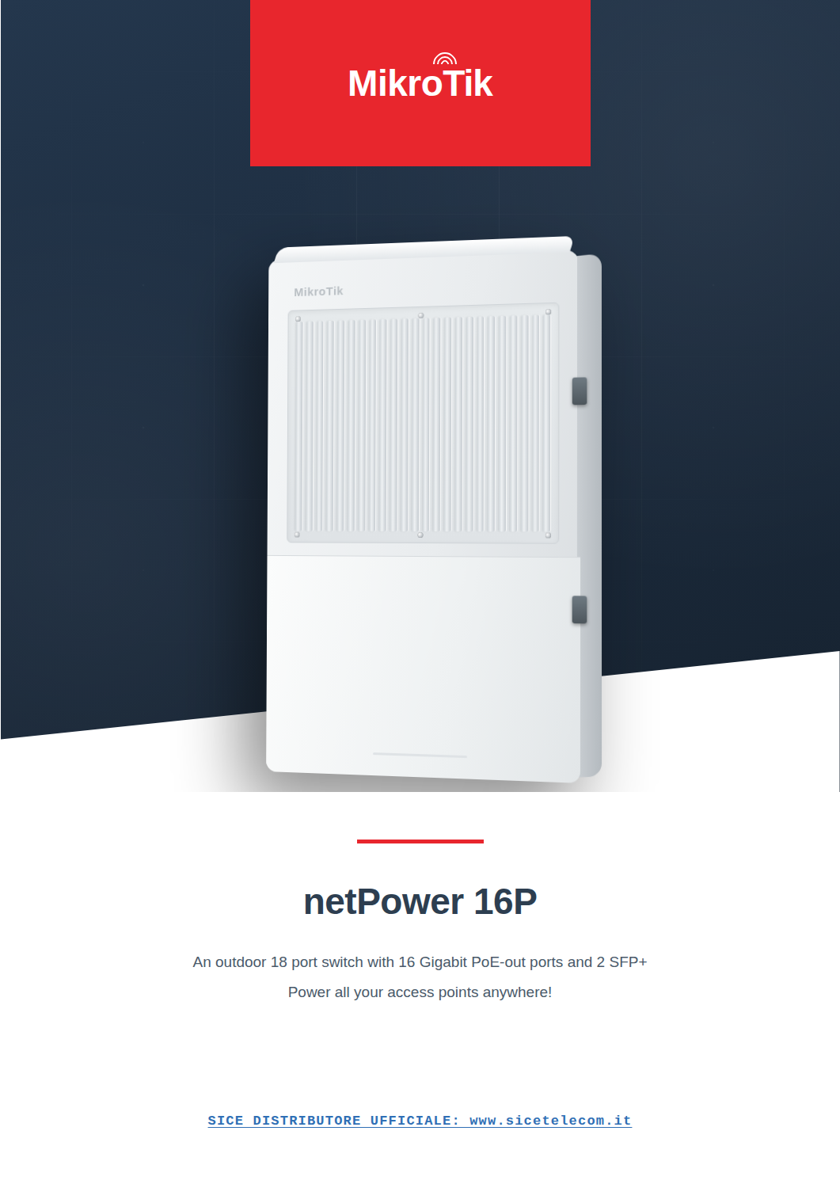MikroTik
MikroTik
netPower 16P
An outdoor 18 port switch with 16 Gigabit PoE-out ports and 2 SFP+ Power all your access points anywhere!
SICE DISTRIBUTORE UFFICIALE: www.sicetelecom.it